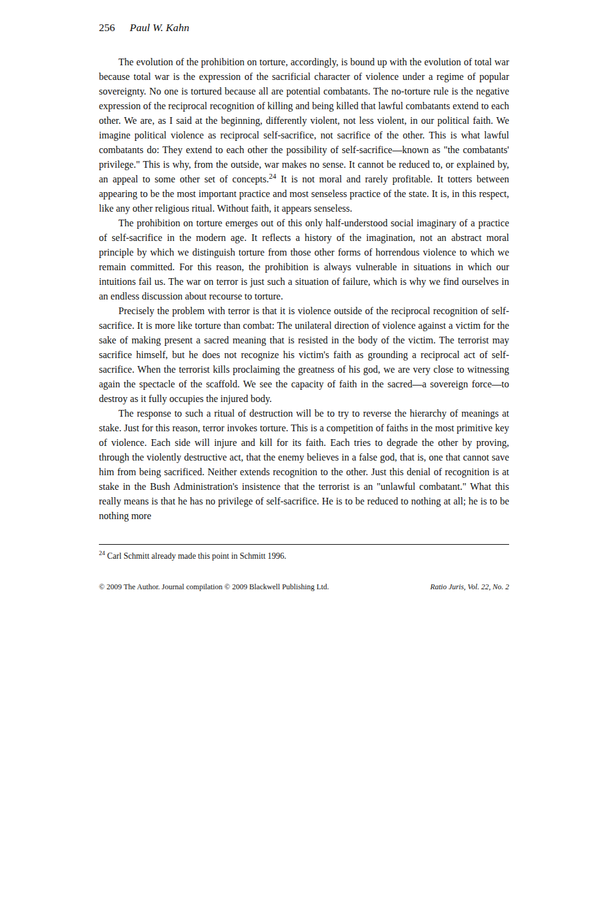256 Paul W. Kahn
The evolution of the prohibition on torture, accordingly, is bound up with the evolution of total war because total war is the expression of the sacrificial character of violence under a regime of popular sovereignty. No one is tortured because all are potential combatants. The no-torture rule is the negative expression of the reciprocal recognition of killing and being killed that lawful combatants extend to each other. We are, as I said at the beginning, differently violent, not less violent, in our political faith. We imagine political violence as reciprocal self-sacrifice, not sacrifice of the other. This is what lawful combatants do: They extend to each other the possibility of self-sacrifice—known as "the combatants' privilege." This is why, from the outside, war makes no sense. It cannot be reduced to, or explained by, an appeal to some other set of concepts.24 It is not moral and rarely profitable. It totters between appearing to be the most important practice and most senseless practice of the state. It is, in this respect, like any other religious ritual. Without faith, it appears senseless.
The prohibition on torture emerges out of this only half-understood social imaginary of a practice of self-sacrifice in the modern age. It reflects a history of the imagination, not an abstract moral principle by which we distinguish torture from those other forms of horrendous violence to which we remain committed. For this reason, the prohibition is always vulnerable in situations in which our intuitions fail us. The war on terror is just such a situation of failure, which is why we find ourselves in an endless discussion about recourse to torture.
Precisely the problem with terror is that it is violence outside of the reciprocal recognition of self-sacrifice. It is more like torture than combat: The unilateral direction of violence against a victim for the sake of making present a sacred meaning that is resisted in the body of the victim. The terrorist may sacrifice himself, but he does not recognize his victim's faith as grounding a reciprocal act of self-sacrifice. When the terrorist kills proclaiming the greatness of his god, we are very close to witnessing again the spectacle of the scaffold. We see the capacity of faith in the sacred—a sovereign force—to destroy as it fully occupies the injured body.
The response to such a ritual of destruction will be to try to reverse the hierarchy of meanings at stake. Just for this reason, terror invokes torture. This is a competition of faiths in the most primitive key of violence. Each side will injure and kill for its faith. Each tries to degrade the other by proving, through the violently destructive act, that the enemy believes in a false god, that is, one that cannot save him from being sacrificed. Neither extends recognition to the other. Just this denial of recognition is at stake in the Bush Administration's insistence that the terrorist is an "unlawful combatant." What this really means is that he has no privilege of self-sacrifice. He is to be reduced to nothing at all; he is to be nothing more
24 Carl Schmitt already made this point in Schmitt 1996.
© 2009 The Author. Journal compilation © 2009 Blackwell Publishing Ltd. Ratio Juris, Vol. 22, No. 2